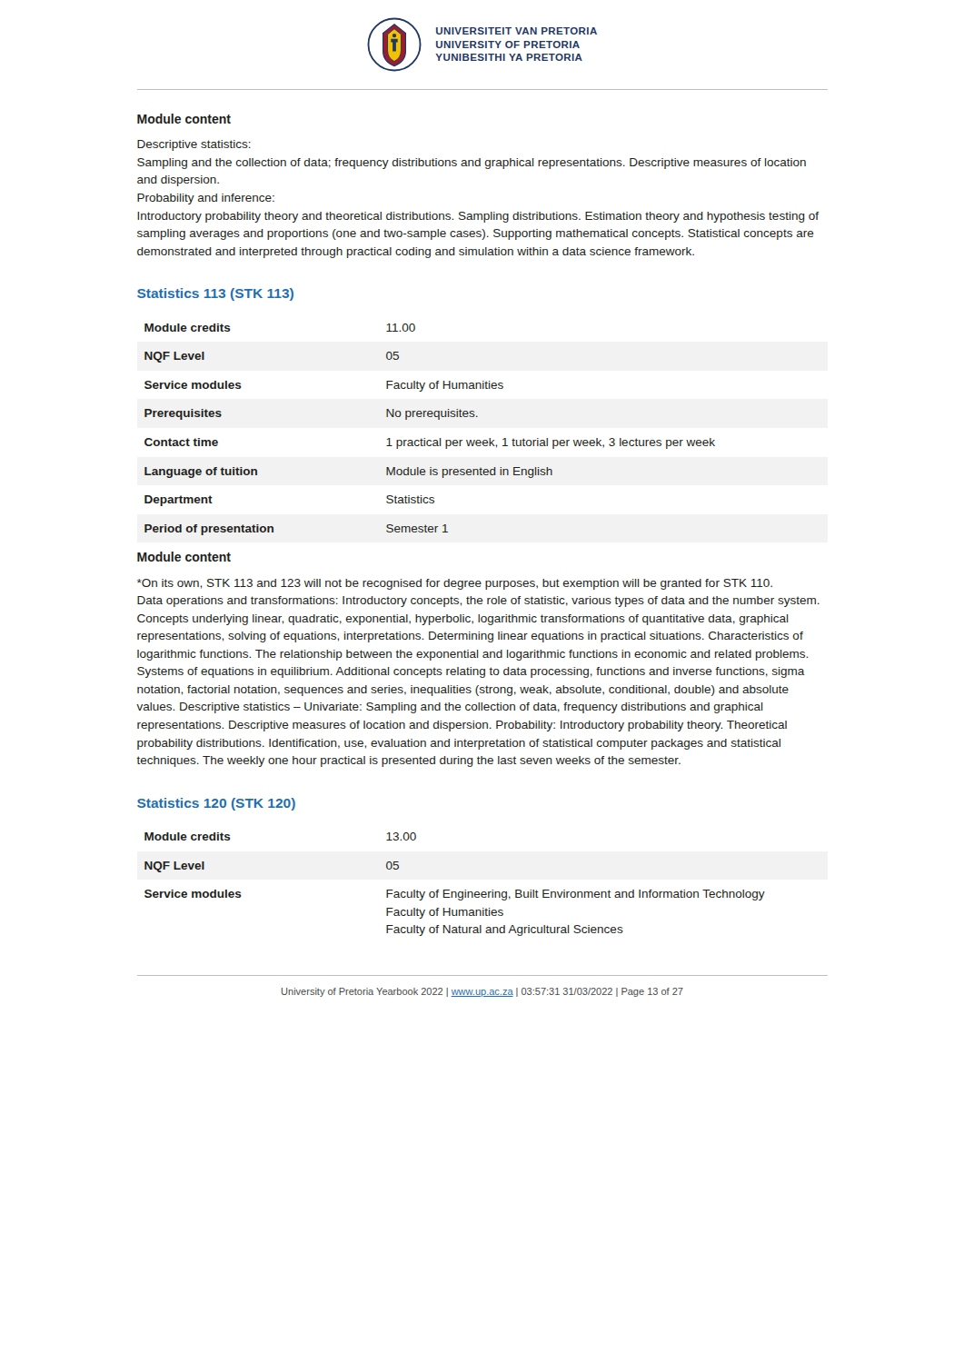Universiteit van Pretoria University of Pretoria Yunibesithi ya Pretoria
Module content
Descriptive statistics:
Sampling and the collection of data; frequency distributions and graphical representations. Descriptive measures of location and dispersion.
Probability and inference:
Introductory probability theory and theoretical distributions. Sampling distributions. Estimation theory and hypothesis testing of sampling averages and proportions (one and two-sample cases). Supporting mathematical concepts. Statistical concepts are demonstrated and interpreted through practical coding and simulation within a data science framework.
Statistics 113 (STK 113)
| Module credits | 11.00 |
| NQF Level | 05 |
| Service modules | Faculty of Humanities |
| Prerequisites | No prerequisites. |
| Contact time | 1 practical per week, 1 tutorial per week, 3 lectures per week |
| Language of tuition | Module is presented in English |
| Department | Statistics |
| Period of presentation | Semester 1 |
Module content
*On its own, STK 113 and 123 will not be recognised for degree purposes, but exemption will be granted for STK 110.
Data operations and transformations: Introductory concepts, the role of statistic, various types of data and the number system. Concepts underlying linear, quadratic, exponential, hyperbolic, logarithmic transformations of quantitative data, graphical representations, solving of equations, interpretations. Determining linear equations in practical situations. Characteristics of logarithmic functions. The relationship between the exponential and logarithmic functions in economic and related problems. Systems of equations in equilibrium. Additional concepts relating to data processing, functions and inverse functions, sigma notation, factorial notation, sequences and series, inequalities (strong, weak, absolute, conditional, double) and absolute values. Descriptive statistics – Univariate: Sampling and the collection of data, frequency distributions and graphical representations. Descriptive measures of location and dispersion. Probability: Introductory probability theory. Theoretical probability distributions. Identification, use, evaluation and interpretation of statistical computer packages and statistical techniques. The weekly one hour practical is presented during the last seven weeks of the semester.
Statistics 120 (STK 120)
| Module credits | 13.00 |
| NQF Level | 05 |
| Service modules | Faculty of Engineering, Built Environment and Information Technology Faculty of Humanities Faculty of Natural and Agricultural Sciences |
University of Pretoria Yearbook 2022 | www.up.ac.za | 03:57:31 31/03/2022 | Page 13 of 27